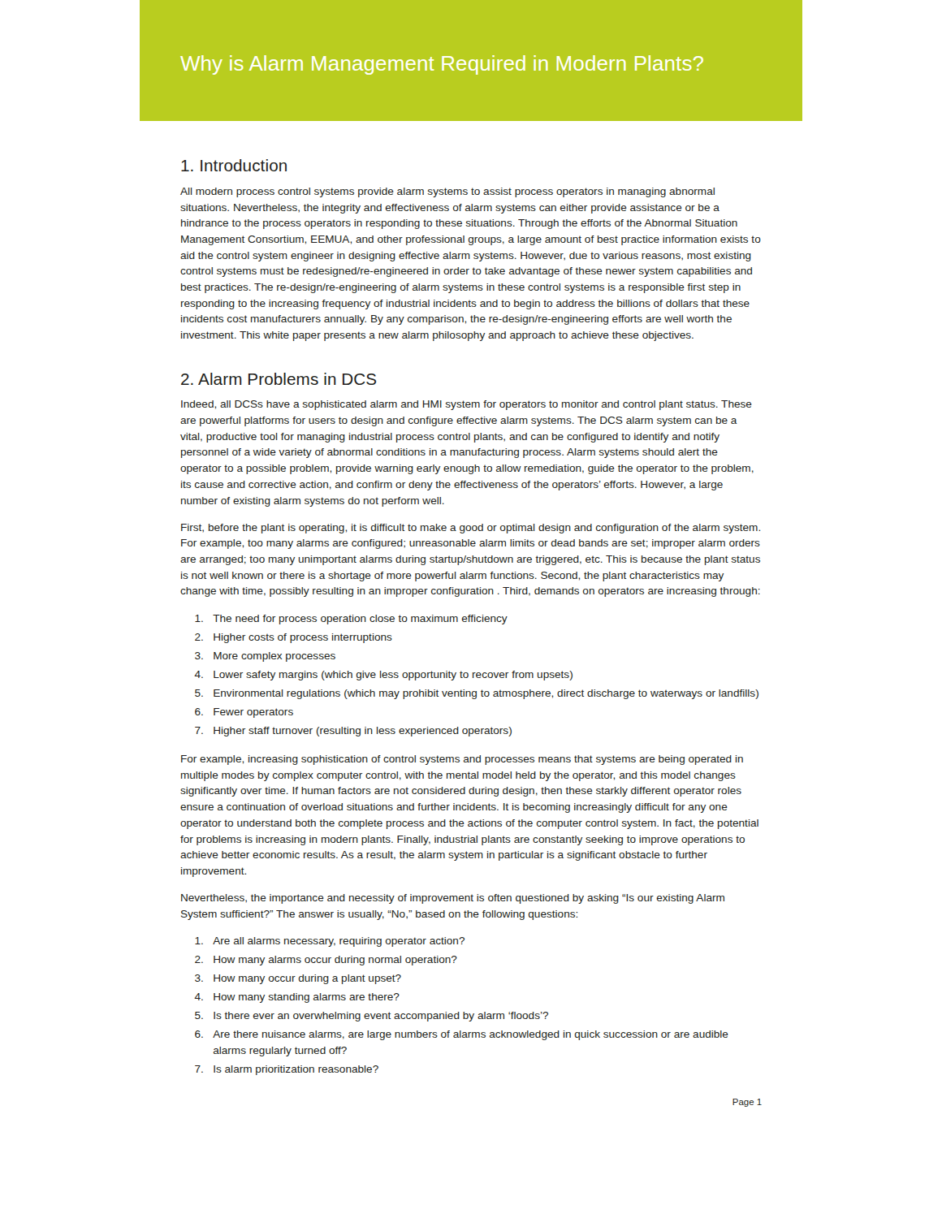Why is Alarm Management Required in Modern Plants?
1. Introduction
All modern process control systems provide alarm systems to assist process operators in managing abnormal situations. Nevertheless, the integrity and effectiveness of alarm systems can either provide assistance or be a hindrance to the process operators in responding to these situations. Through the efforts of the Abnormal Situation Management Consortium, EEMUA, and other professional groups, a large amount of best practice information exists to aid the control system engineer in designing effective alarm systems. However, due to various reasons, most existing control systems must be redesigned/re-engineered in order to take advantage of these newer system capabilities and best practices. The re-design/re-engineering of alarm systems in these control systems is a responsible first step in responding to the increasing frequency of industrial incidents and to begin to address the billions of dollars that these incidents cost manufacturers annually. By any comparison, the re-design/re-engineering efforts are well worth the investment. This white paper presents a new alarm philosophy and approach to achieve these objectives.
2. Alarm Problems in DCS
Indeed, all DCSs have a sophisticated alarm and HMI system for operators to monitor and control plant status. These are powerful platforms for users to design and configure effective alarm systems. The DCS alarm system can be a vital, productive tool for managing industrial process control plants, and can be configured to identify and notify personnel of a wide variety of abnormal conditions in a manufacturing process. Alarm systems should alert the operator to a possible problem, provide warning early enough to allow remediation, guide the operator to the problem, its cause and corrective action, and confirm or deny the effectiveness of the operators’ efforts. However, a large number of existing alarm systems do not perform well.
First, before the plant is operating, it is difficult to make a good or optimal design and configuration of the alarm system. For example, too many alarms are configured; unreasonable alarm limits or dead bands are set; improper alarm orders are arranged; too many unimportant alarms during startup/shutdown are triggered, etc. This is because the plant status is not well known or there is a shortage of more powerful alarm functions. Second, the plant characteristics may change with time, possibly resulting in an improper configuration . Third, demands on operators are increasing through:
The need for process operation close to maximum efficiency
Higher costs of process interruptions
More complex processes
Lower safety margins (which give less opportunity to recover from upsets)
Environmental regulations (which may prohibit venting to atmosphere, direct discharge to waterways or landfills)
Fewer operators
Higher staff turnover (resulting in less experienced operators)
For example, increasing sophistication of control systems and processes means that systems are being operated in multiple modes by complex computer control, with the mental model held by the operator, and this model changes significantly over time. If human factors are not considered during design, then these starkly different operator roles ensure a continuation of overload situations and further incidents. It is becoming increasingly difficult for any one operator to understand both the complete process and the actions of the computer control system. In fact, the potential for problems is increasing in modern plants. Finally, industrial plants are constantly seeking to improve operations to achieve better economic results. As a result, the alarm system in particular is a significant obstacle to further improvement.
Nevertheless, the importance and necessity of improvement is often questioned by asking “Is our existing Alarm System sufficient?” The answer is usually, “No,” based on the following questions:
Are all alarms necessary, requiring operator action?
How many alarms occur during normal operation?
How many occur during a plant upset?
How many standing alarms are there?
Is there ever an overwhelming event accompanied by alarm ‘floods’?
Are there nuisance alarms, are large numbers of alarms acknowledged in quick succession or are audible alarms regularly turned off?
Is alarm prioritization reasonable?
Page 1